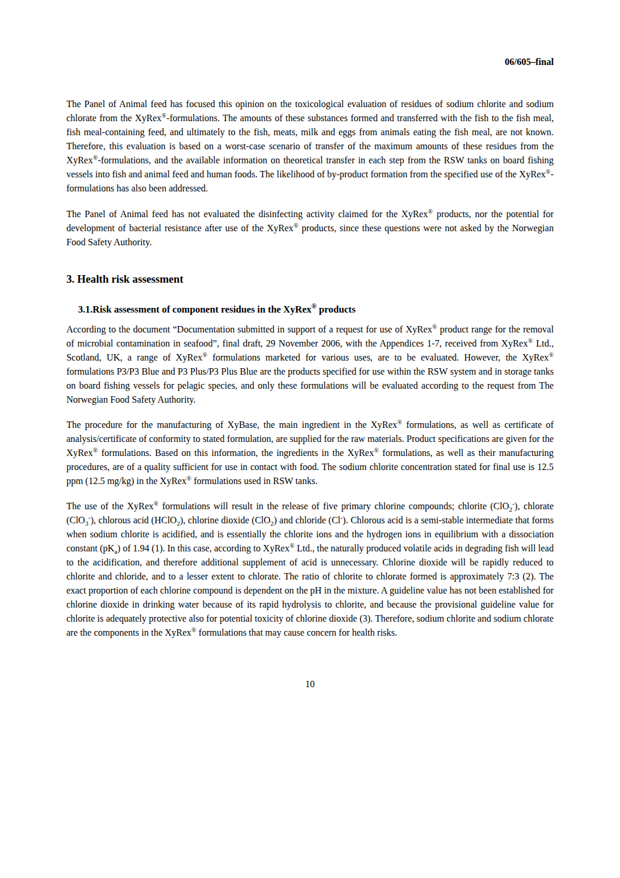06/605–final
The Panel of Animal feed has focused this opinion on the toxicological evaluation of residues of sodium chlorite and sodium chlorate from the XyRex®-formulations. The amounts of these substances formed and transferred with the fish to the fish meal, fish meal-containing feed, and ultimately to the fish, meats, milk and eggs from animals eating the fish meal, are not known. Therefore, this evaluation is based on a worst-case scenario of transfer of the maximum amounts of these residues from the XyRex®-formulations, and the available information on theoretical transfer in each step from the RSW tanks on board fishing vessels into fish and animal feed and human foods. The likelihood of by-product formation from the specified use of the XyRex®-formulations has also been addressed.
The Panel of Animal feed has not evaluated the disinfecting activity claimed for the XyRex® products, nor the potential for development of bacterial resistance after use of the XyRex® products, since these questions were not asked by the Norwegian Food Safety Authority.
3. Health risk assessment
3.1.Risk assessment of component residues in the XyRex® products
According to the document “Documentation submitted in support of a request for use of XyRex® product range for the removal of microbial contamination in seafood”, final draft, 29 November 2006, with the Appendices 1-7, received from XyRex® Ltd., Scotland, UK, a range of XyRex® formulations marketed for various uses, are to be evaluated. However, the XyRex® formulations P3/P3 Blue and P3 Plus/P3 Plus Blue are the products specified for use within the RSW system and in storage tanks on board fishing vessels for pelagic species, and only these formulations will be evaluated according to the request from The Norwegian Food Safety Authority.
The procedure for the manufacturing of XyBase, the main ingredient in the XyRex® formulations, as well as certificate of analysis/certificate of conformity to stated formulation, are supplied for the raw materials. Product specifications are given for the XyRex® formulations. Based on this information, the ingredients in the XyRex® formulations, as well as their manufacturing procedures, are of a quality sufficient for use in contact with food. The sodium chlorite concentration stated for final use is 12.5 ppm (12.5 mg/kg) in the XyRex® formulations used in RSW tanks.
The use of the XyRex® formulations will result in the release of five primary chlorine compounds; chlorite (ClO2-), chlorate (ClO3-), chlorous acid (HClO2), chlorine dioxide (ClO2) and chloride (Cl-). Chlorous acid is a semi-stable intermediate that forms when sodium chlorite is acidified, and is essentially the chlorite ions and the hydrogen ions in equilibrium with a dissociation constant (pKa) of 1.94 (1). In this case, according to XyRex® Ltd., the naturally produced volatile acids in degrading fish will lead to the acidification, and therefore additional supplement of acid is unnecessary. Chlorine dioxide will be rapidly reduced to chlorite and chloride, and to a lesser extent to chlorate. The ratio of chlorite to chlorate formed is approximately 7:3 (2). The exact proportion of each chlorine compound is dependent on the pH in the mixture. A guideline value has not been established for chlorine dioxide in drinking water because of its rapid hydrolysis to chlorite, and because the provisional guideline value for chlorite is adequately protective also for potential toxicity of chlorine dioxide (3). Therefore, sodium chlorite and sodium chlorate are the components in the XyRex® formulations that may cause concern for health risks.
10